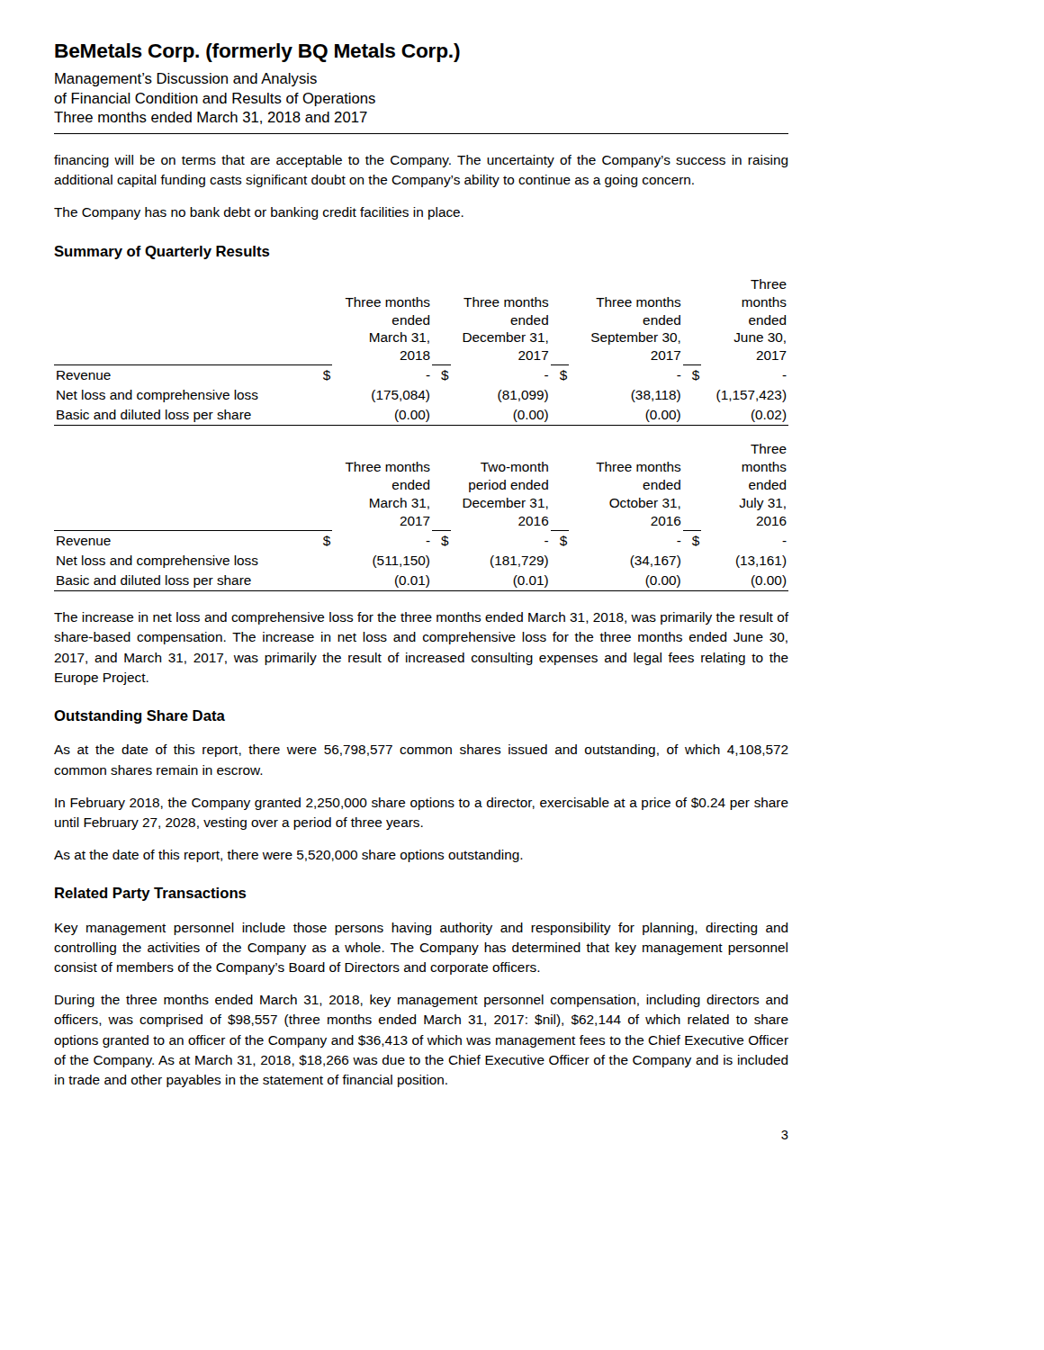BeMetals Corp. (formerly BQ Metals Corp.)
Management’s Discussion and Analysis
of Financial Condition and Results of Operations
Three months ended March 31, 2018 and 2017
financing will be on terms that are acceptable to the Company. The uncertainty of the Company’s success in raising additional capital funding casts significant doubt on the Company’s ability to continue as a going concern.
The Company has no bank debt or banking credit facilities in place.
Summary of Quarterly Results
| | | Three months | | Three months | | Three months | | Three months |
| | | ended | | ended | | ended | | ended |
| | | March 31, | | December 31, | | September 30, | | June 30, |
| | | 2018 | | 2017 | | 2017 | | 2017 |
| Revenue | $ | - | $ | - | $ | - | $ | - |
| Net loss and comprehensive loss | | (175,084) | | (81,099) | | (38,118) | | (1,157,423) |
| Basic and diluted loss per share | | (0.00) | | (0.00) | | (0.00) | | (0.02) |
| | | Three months | | Two-month | | Three months | | Three months |
| | | ended | | period ended | | ended | | ended |
| | | March 31, | | December 31, | | October 31, | | July 31, |
| | | 2017 | | 2016 | | 2016 | | 2016 |
| Revenue | $ | - | $ | - | $ | - | $ | - |
| Net loss and comprehensive loss | | (511,150) | | (181,729) | | (34,167) | | (13,161) |
| Basic and diluted loss per share | | (0.01) | | (0.01) | | (0.00) | | (0.00) |
The increase in net loss and comprehensive loss for the three months ended March 31, 2018, was primarily the result of share-based compensation. The increase in net loss and comprehensive loss for the three months ended June 30, 2017, and March 31, 2017, was primarily the result of increased consulting expenses and legal fees relating to the Europe Project.
Outstanding Share Data
As at the date of this report, there were 56,798,577 common shares issued and outstanding, of which 4,108,572 common shares remain in escrow.
In February 2018, the Company granted 2,250,000 share options to a director, exercisable at a price of $0.24 per share until February 27, 2028, vesting over a period of three years.
As at the date of this report, there were 5,520,000 share options outstanding.
Related Party Transactions
Key management personnel include those persons having authority and responsibility for planning, directing and controlling the activities of the Company as a whole. The Company has determined that key management personnel consist of members of the Company’s Board of Directors and corporate officers.
During the three months ended March 31, 2018, key management personnel compensation, including directors and officers, was comprised of $98,557 (three months ended March 31, 2017: $nil), $62,144 of which related to share options granted to an officer of the Company and $36,413 of which was management fees to the Chief Executive Officer of the Company. As at March 31, 2018, $18,266 was due to the Chief Executive Officer of the Company and is included in trade and other payables in the statement of financial position.
3